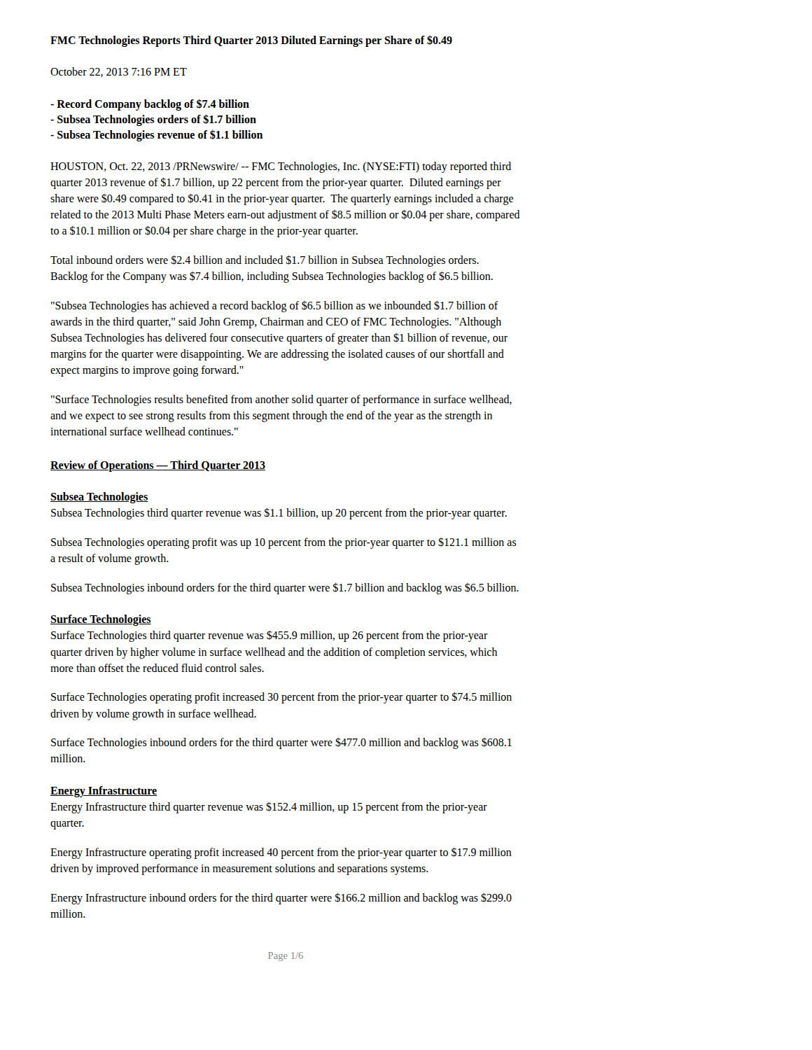FMC Technologies Reports Third Quarter 2013 Diluted Earnings per Share of $0.49
October 22, 2013 7:16 PM ET
- Record Company backlog of $7.4 billion
- Subsea Technologies orders of $1.7 billion
- Subsea Technologies revenue of $1.1 billion
HOUSTON, Oct. 22, 2013 /PRNewswire/ -- FMC Technologies, Inc. (NYSE:FTI) today reported third quarter 2013 revenue of $1.7 billion, up 22 percent from the prior-year quarter. Diluted earnings per share were $0.49 compared to $0.41 in the prior-year quarter. The quarterly earnings included a charge related to the 2013 Multi Phase Meters earn-out adjustment of $8.5 million or $0.04 per share, compared to a $10.1 million or $0.04 per share charge in the prior-year quarter.
Total inbound orders were $2.4 billion and included $1.7 billion in Subsea Technologies orders. Backlog for the Company was $7.4 billion, including Subsea Technologies backlog of $6.5 billion.
"Subsea Technologies has achieved a record backlog of $6.5 billion as we inbounded $1.7 billion of awards in the third quarter," said John Gremp, Chairman and CEO of FMC Technologies. "Although Subsea Technologies has delivered four consecutive quarters of greater than $1 billion of revenue, our margins for the quarter were disappointing. We are addressing the isolated causes of our shortfall and expect margins to improve going forward."
"Surface Technologies results benefited from another solid quarter of performance in surface wellhead, and we expect to see strong results from this segment through the end of the year as the strength in international surface wellhead continues."
Review of Operations — Third Quarter 2013
Subsea Technologies
Subsea Technologies third quarter revenue was $1.1 billion, up 20 percent from the prior-year quarter.
Subsea Technologies operating profit was up 10 percent from the prior-year quarter to $121.1 million as a result of volume growth.
Subsea Technologies inbound orders for the third quarter were $1.7 billion and backlog was $6.5 billion.
Surface Technologies
Surface Technologies third quarter revenue was $455.9 million, up 26 percent from the prior-year quarter driven by higher volume in surface wellhead and the addition of completion services, which more than offset the reduced fluid control sales.
Surface Technologies operating profit increased 30 percent from the prior-year quarter to $74.5 million driven by volume growth in surface wellhead.
Surface Technologies inbound orders for the third quarter were $477.0 million and backlog was $608.1 million.
Energy Infrastructure
Energy Infrastructure third quarter revenue was $152.4 million, up 15 percent from the prior-year quarter.
Energy Infrastructure operating profit increased 40 percent from the prior-year quarter to $17.9 million driven by improved performance in measurement solutions and separations systems.
Energy Infrastructure inbound orders for the third quarter were $166.2 million and backlog was $299.0 million.
Page 1/6